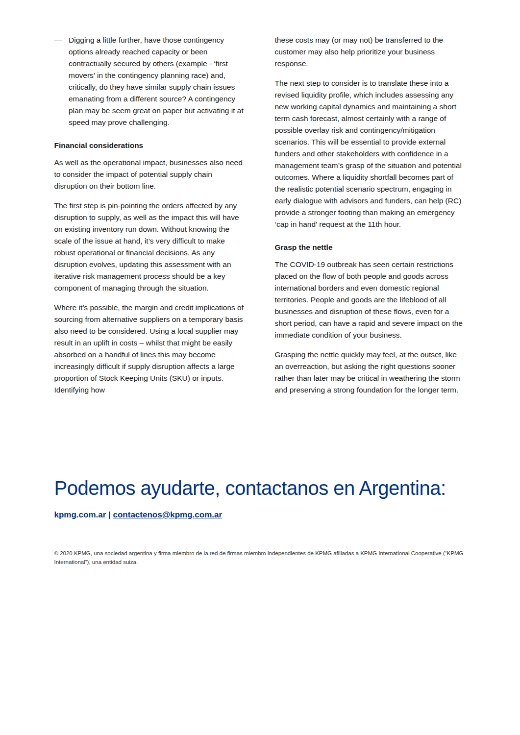—
Digging a little further, have those contingency options already reached capacity or been contractually secured by others (example - ‘first movers’ in the contingency planning race) and, critically, do they have similar supply chain issues emanating from a different source? A contingency plan may be seem great on paper but activating it at speed may prove challenging.
Financial considerations
As well as the operational impact, businesses also need to consider the impact of potential supply chain disruption on their bottom line.
The first step is pin-pointing the orders affected by any disruption to supply, as well as the impact this will have on existing inventory run down. Without knowing the scale of the issue at hand, it’s very difficult to make robust operational or financial decisions. As any disruption evolves, updating this assessment with an iterative risk management process should be a key component of managing through the situation.
Where it’s possible, the margin and credit implications of sourcing from alternative suppliers on a temporary basis also need to be considered. Using a local supplier may result in an uplift in costs – whilst that might be easily absorbed on a handful of lines this may become increasingly difficult if supply disruption affects a large proportion of Stock Keeping Units (SKU) or inputs. Identifying how
these costs may (or may not) be transferred to the customer may also help prioritize your business response.
The next step to consider is to translate these into a revised liquidity profile, which includes assessing any new working capital dynamics and maintaining a short term cash forecast, almost certainly with a range of possible overlay risk and contingency/mitigation scenarios. This will be essential to provide external funders and other stakeholders with confidence in a management team’s grasp of the situation and potential outcomes. Where a liquidity shortfall becomes part of the realistic potential scenario spectrum, engaging in early dialogue with advisors and funders, can help (RC) provide a stronger footing than making an emergency ‘cap in hand’ request at the 11th hour.
Grasp the nettle
The COVID-19 outbreak has seen certain restrictions placed on the flow of both people and goods across international borders and even domestic regional territories. People and goods are the lifeblood of all businesses and disruption of these flows, even for a short period, can have a rapid and severe impact on the immediate condition of your business.
Grasping the nettle quickly may feel, at the outset, like an overreaction, but asking the right questions sooner rather than later may be critical in weathering the storm and preserving a strong foundation for the longer term.
Podemos ayudarte, contactanos en Argentina:
kpmg.com.ar | contactenos@kpmg.com.ar
© 2020 KPMG, una sociedad argentina y firma miembro de la red de firmas miembro independientes de KPMG afiliadas a KPMG International Cooperative (“KPMG International”), una entidad suiza.